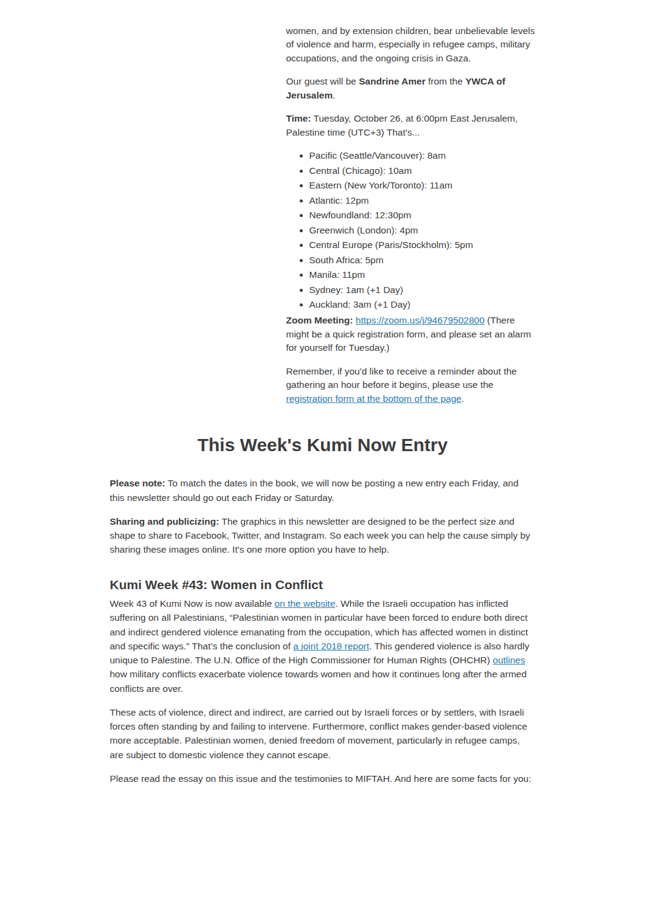women, and by extension children, bear unbelievable levels of violence and harm, especially in refugee camps, military occupations, and the ongoing crisis in Gaza.
Our guest will be Sandrine Amer from the YWCA of Jerusalem.
Time: Tuesday, October 26, at 6:00pm East Jerusalem, Palestine time (UTC+3) That's...
Pacific (Seattle/Vancouver): 8am
Central (Chicago): 10am
Eastern (New York/Toronto): 11am
Atlantic: 12pm
Newfoundland: 12:30pm
Greenwich (London): 4pm
Central Europe (Paris/Stockholm): 5pm
South Africa: 5pm
Manila: 11pm
Sydney: 1am (+1 Day)
Auckland: 3am (+1 Day)
Zoom Meeting: https://zoom.us/j/94679502800 (There might be a quick registration form, and please set an alarm for yourself for Tuesday.)
Remember, if you'd like to receive a reminder about the gathering an hour before it begins, please use the registration form at the bottom of the page.
This Week's Kumi Now Entry
Please note: To match the dates in the book, we will now be posting a new entry each Friday, and this newsletter should go out each Friday or Saturday.
Sharing and publicizing: The graphics in this newsletter are designed to be the perfect size and shape to share to Facebook, Twitter, and Instagram. So each week you can help the cause simply by sharing these images online. It's one more option you have to help.
Kumi Week #43: Women in Conflict
Week 43 of Kumi Now is now available on the website. While the Israeli occupation has inflicted suffering on all Palestinians, “Palestinian women in particular have been forced to endure both direct and indirect gendered violence emanating from the occupation, which has affected women in distinct and specific ways.” That’s the conclusion of a joint 2018 report. This gendered violence is also hardly unique to Palestine. The U.N. Office of the High Commissioner for Human Rights (OHCHR) outlines how military conflicts exacerbate violence towards women and how it continues long after the armed conflicts are over.
These acts of violence, direct and indirect, are carried out by Israeli forces or by settlers, with Israeli forces often standing by and failing to intervene. Furthermore, conflict makes gender-based violence more acceptable. Palestinian women, denied freedom of movement, particularly in refugee camps, are subject to domestic violence they cannot escape.
Please read the essay on this issue and the testimonies to MIFTAH. And here are some facts for you: